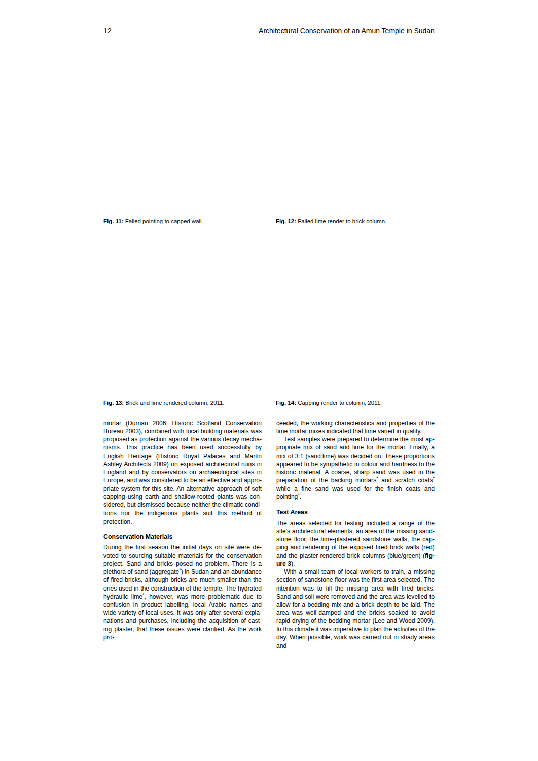12 Architectural Conservation of an Amun Temple in Sudan
Fig. 11: Failed pointing to capped wall.
Fig. 12: Failed lime render to brick column.
Fig. 13: Brick and lime rendered column, 2011.
Fig. 14: Capping render to column, 2011.
mortar (Durnan 2006; Historic Scotland Conservation Bureau 2003), combined with local building materials was proposed as protection against the various decay mechanisms. This practice has been used successfully by English Heritage (Historic Royal Palaces and Martin Ashley Architects 2009) on exposed architectural ruins in England and by conservators on archaeological sites in Europe, and was considered to be an effective and appropriate system for this site. An alternative approach of soft capping using earth and shallow-rooted plants was considered, but dismissed because neither the climatic conditions nor the indigenous plants suit this method of protection.
Conservation Materials
During the first season the initial days on site were devoted to sourcing suitable materials for the conservation project. Sand and bricks posed no problem. There is a plethora of sand (aggregate*) in Sudan and an abundance of fired bricks, although bricks are much smaller than the ones used in the construction of the temple. The hydrated hydraulic lime*, however, was more problematic due to confusion in product labelling, local Arabic names and wide variety of local uses. It was only after several explanations and purchases, including the acquisition of casting plaster, that these issues were clarified. As the work pro-
ceeded, the working characteristics and properties of the lime mortar mixes indicated that lime varied in quality.
Test samples were prepared to determine the most appropriate mix of sand and lime for the mortar. Finally, a mix of 3:1 (sand:lime) was decided on. These proportions appeared to be sympathetic in colour and hardness to the historic material. A coarse, sharp sand was used in the preparation of the backing mortars* and scratch coats* while a fine sand was used for the finish coats and pointing*.
Test Areas
The areas selected for testing included a range of the site's architectural elements; an area of the missing sandstone floor; the lime-plastered sandstone walls; the capping and rendering of the exposed fired brick walls (red) and the plaster-rendered brick columns (blue/green) (figure 3).
With a small team of local workers to train, a missing section of sandstone floor was the first area selected. The intention was to fill the missing area with fired bricks. Sand and soil were removed and the area was levelled to allow for a bedding mix and a brick depth to be laid. The area was well-damped and the bricks soaked to avoid rapid drying of the bedding mortar (Lee and Wood 2009). In this climate it was imperative to plan the activities of the day. When possible, work was carried out in shady areas and